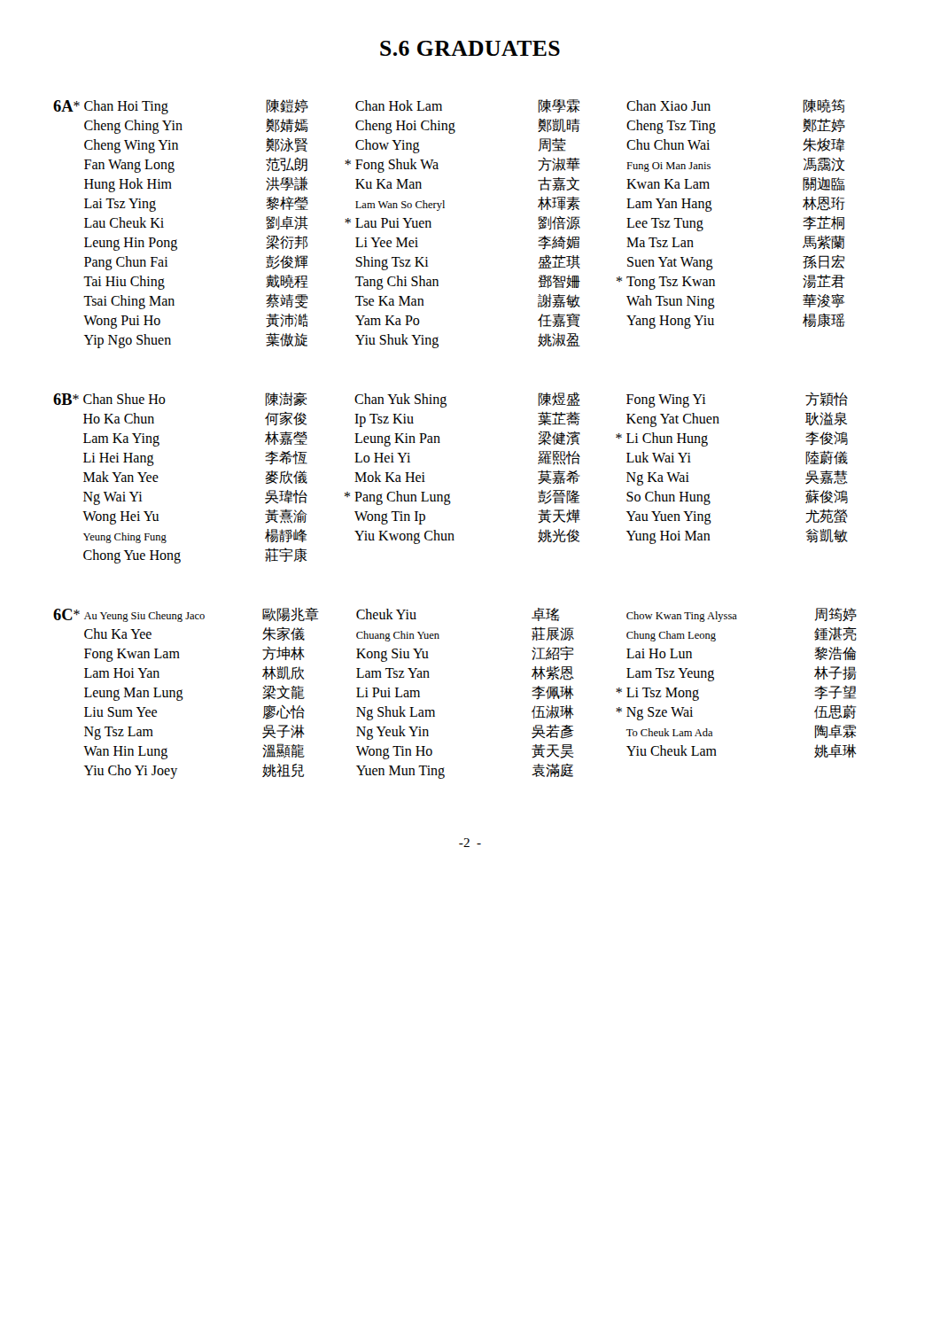S.6 GRADUATES
| 6A | / * / Chan Hoi Ting / 陳鎧婷 / / / Cheng Ching Yin / 鄭婧嫣 / / / Cheng Wing Yin / 鄭泳賢 / / / Fan Wang Long / 范弘朗 / / / Hung Hok Him / 洪學謙 / / / Lai Tsz Ying / 黎梓瑩 / / / Lau Cheuk Ki / 劉卓淇 / / / Leung Hin Pong / 梁衍邦 / / / Pang Chun Fai / 彭俊輝 / / / Tai Hiu Ching / 戴曉程 / / / Tsai Ching Man / 蔡靖雯 / / / Wong Pui Ho / 黃沛澔 / / / Yip Ngo Shuen / 葉傲旋 / | / / Chan Hok Lam / 陳學霖 / / / Cheng Hoi Ching / 鄭凱晴 / / / Chow Ying / 周莹 / / * / Fong Shuk Wa / 方淑華 / / / Ku Ka Man / 古嘉文 / / / Lam Wan So Cheryl / 林琿素 / / * / Lau Pui Yuen / 劉倍源 / / / Li Yee Mei / 李綺媚 / / / Shing Tsz Ki / 盛芷琪 / / / Tang Chi Shan / 鄧智姍 / / / Tse Ka Man / 謝嘉敏 / / / Yam Ka Po / 任嘉寶 / / / Yiu Shuk Ying / 姚淑盈 / | / / Chan Xiao Jun / 陳曉筠 / / / Cheng Tsz Ting / 鄭芷婷 / / / Chu Chun Wai / 朱焌瑋 / / / Fung Oi Man Janis / 馮靄汶 / / / Kwan Ka Lam / 關迦臨 / / / Lam Yan Hang / 林恩珩 / / / Lee Tsz Tung / 李芷桐 / / / Ma Tsz Lan / 馬紫蘭 / / / Suen Yat Wang / 孫日宏 / / * / Tong Tsz Kwan / 湯芷君 / / / Wah Tsun Ning / 華浚寧 / / / Yang Hong Yiu / 楊康瑶 / |
| 6B | / * / Chan Shue Ho / 陳澍豪 / / / Ho Ka Chun / 何家俊 / / / Lam Ka Ying / 林嘉瑩 / / / Li Hei Hang / 李希恆 / / / Mak Yan Yee / 麥欣儀 / / / Ng Wai Yi / 吳瑋怡 / / / Wong Hei Yu / 黃熹渝 / / / Yeung Ching Fung / 楊靜峰 / / / Chong Yue Hong / 莊宇康 / | / / Chan Yuk Shing / 陳煜盛 / / / Ip Tsz Kiu / 葉芷蕎 / / / Leung Kin Pan / 梁健濱 / / / Lo Hei Yi / 羅熙怡 / / / Mok Ka Hei / 莫嘉希 / / * / Pang Chun Lung / 彭晉隆 / / / Wong Tin Ip / 黃天燁 / / / Yiu Kwong Chun / 姚光俊 / | / / Fong Wing Yi / 方穎怡 / / / Keng Yat Chuen / 耿溢泉 / / * / Li Chun Hung / 李俊鴻 / / / Luk Wai Yi / 陸蔚儀 / / / Ng Ka Wai / 吳嘉慧 / / / So Chun Hung / 蘇俊鴻 / / / Yau Yuen Ying / 尤苑螢 / / / Yung Hoi Man / 翁凱敏 / |
| 6C | / * / Au Yeung Siu Cheung Jaco / 歐陽兆章 / / / Chu Ka Yee / 朱家儀 / / / Fong Kwan Lam / 方坤林 / / / Lam Hoi Yan / 林凱欣 / / / Leung Man Lung / 梁文龍 / / / Liu Sum Yee / 廖心怡 / / / Ng Tsz Lam / 吳子淋 / / / Wan Hin Lung / 溫顯龍 / / / Yiu Cho Yi Joey / 姚祖兒 / | / / Cheuk Yiu / 卓瑤 / / / Chuang Chin Yuen / 莊展源 / / / Kong Siu Yu / 江紹宇 / / / Lam Tsz Yan / 林紫恩 / / / Li Pui Lam / 李佩琳 / / / Ng Shuk Lam / 伍淑琳 / / / Ng Yeuk Yin / 吳若彥 / / / Wong Tin Ho / 黃天昊 / / / Yuen Mun Ting / 袁滿庭 / | / / Chow Kwan Ting Alyssa / 周筠婷 / / / Chung Cham Leong / 鍾湛亮 / / / Lai Ho Lun / 黎浩倫 / / / Lam Tsz Yeung / 林子揚 / / * / Li Tsz Mong / 李子望 / / * / Ng Sze Wai / 伍思蔚 / / / To Cheuk Lam Ada / 陶卓霖 / / / Yiu Cheuk Lam / 姚卓琳 / |
-2 -